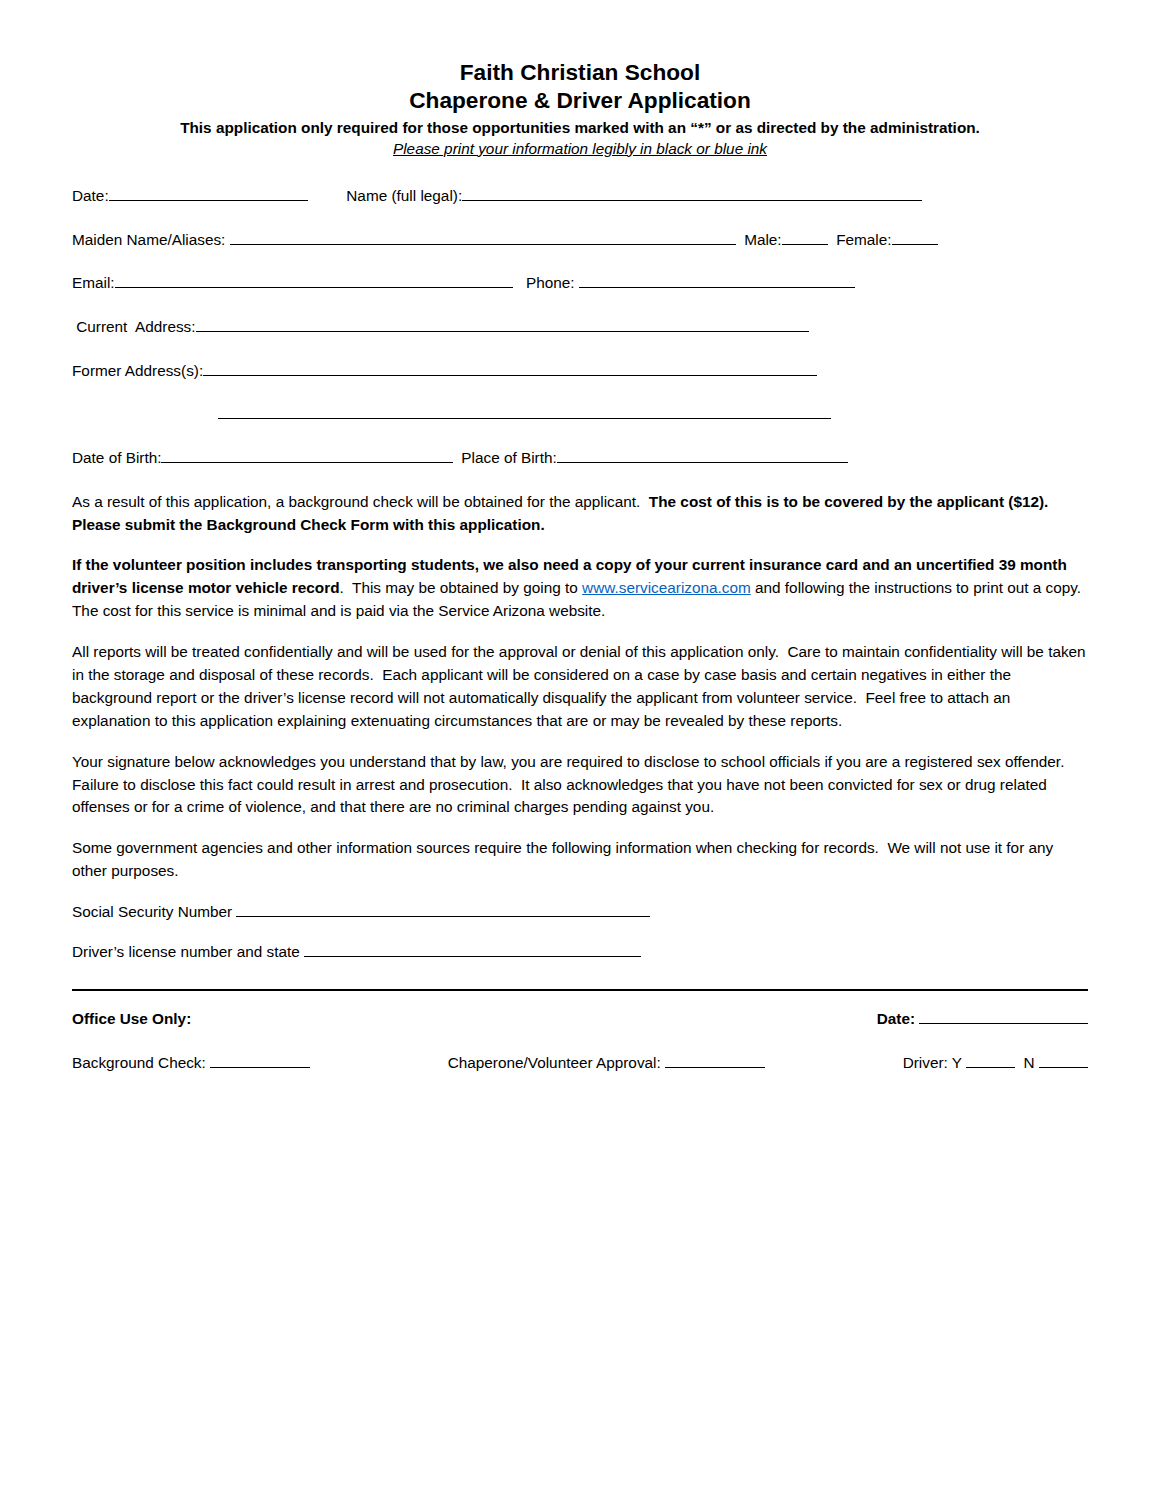Faith Christian School
Chaperone & Driver Application
This application only required for those opportunities marked with an “*” or as directed by the administration.
Please print your information legibly in black or blue ink
Date: Name (full legal):
Maiden Name/Aliases: Male: Female:
Email: Phone:
Current Address:
Former Address(s):
Date of Birth: Place of Birth:
As a result of this application, a background check will be obtained for the applicant. The cost of this is to be covered by the applicant ($12). Please submit the Background Check Form with this application.
If the volunteer position includes transporting students, we also need a copy of your current insurance card and an uncertified 39 month driver’s license motor vehicle record. This may be obtained by going to www.servicearizona.com and following the instructions to print out a copy. The cost for this service is minimal and is paid via the Service Arizona website.
All reports will be treated confidentially and will be used for the approval or denial of this application only. Care to maintain confidentiality will be taken in the storage and disposal of these records. Each applicant will be considered on a case by case basis and certain negatives in either the background report or the driver’s license record will not automatically disqualify the applicant from volunteer service. Feel free to attach an explanation to this application explaining extenuating circumstances that are or may be revealed by these reports.
Your signature below acknowledges you understand that by law, you are required to disclose to school officials if you are a registered sex offender. Failure to disclose this fact could result in arrest and prosecution. It also acknowledges that you have not been convicted for sex or drug related offenses or for a crime of violence, and that there are no criminal charges pending against you.
Some government agencies and other information sources require the following information when checking for records. We will not use it for any other purposes.
Social Security Number
Driver’s license number and state
Office Use Only: Date:
Background Check: Chaperone/Volunteer Approval: Driver: Y N